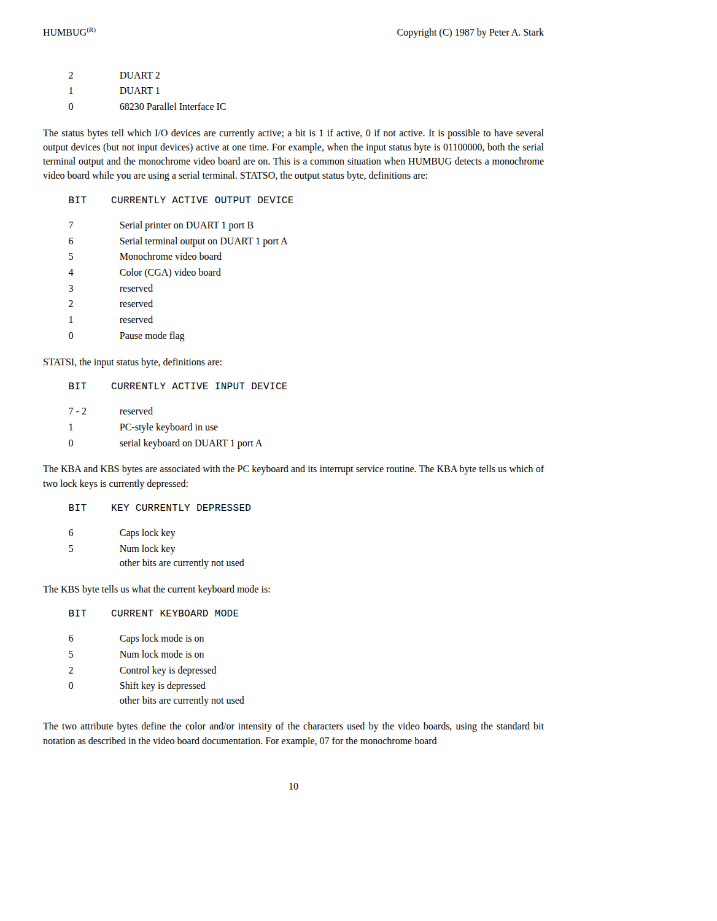HUMBUG(R)
Copyright (C) 1987 by Peter A. Stark
| 2 | DUART 2 |
| 1 | DUART 1 |
| 0 | 68230 Parallel Interface IC |
The status bytes tell which I/O devices are currently active; a bit is 1 if active, 0 if not active. It is possible to have several output devices (but not input devices) active at one time. For example, when the input status byte is 01100000, both the serial terminal output and the monochrome video board are on. This is a common situation when HUMBUG detects a monochrome video board while you are using a serial terminal. STATSO, the output status byte, definitions are:
BIT CURRENTLY ACTIVE OUTPUT DEVICE
| 7 | Serial printer on DUART 1 port B |
| 6 | Serial terminal output on DUART 1 port A |
| 5 | Monochrome video board |
| 4 | Color (CGA) video board |
| 3 | reserved |
| 2 | reserved |
| 1 | reserved |
| 0 | Pause mode flag |
STATSI, the input status byte, definitions are:
BIT CURRENTLY ACTIVE INPUT DEVICE
| 7 - 2 | reserved |
| 1 | PC-style keyboard in use |
| 0 | serial keyboard on DUART 1 port A |
The KBA and KBS bytes are associated with the PC keyboard and its interrupt service routine. The KBA byte tells us which of two lock keys is currently depressed:
BIT KEY CURRENTLY DEPRESSED
| 6 | Caps lock key |
| 5 | Num lock key other bits are currently not used |
The KBS byte tells us what the current keyboard mode is:
BIT CURRENT KEYBOARD MODE
| 6 | Caps lock mode is on |
| 5 | Num lock mode is on |
| 2 | Control key is depressed |
| 0 | Shift key is depressed other bits are currently not used |
The two attribute bytes define the color and/or intensity of the characters used by the video boards, using the standard bit notation as described in the video board documentation. For example, 07 for the monochrome board
10